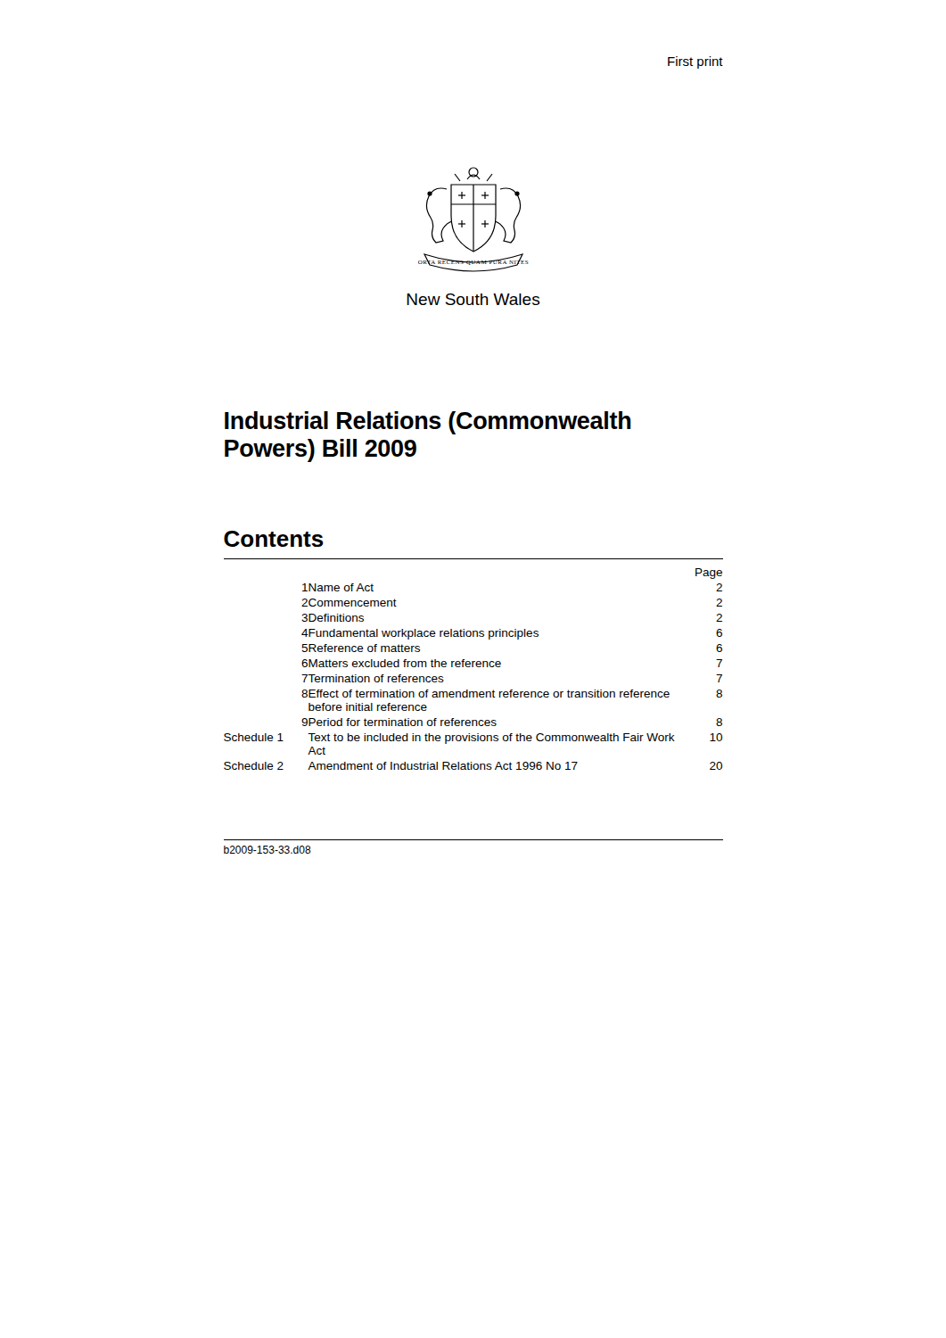First print
ORTA RECENS QUAM PURA NITES
New South Wales
Industrial Relations (Commonwealth Powers) Bill 2009
Contents
| | | Page |
| 1 | Name of Act | 2 |
| 2 | Commencement | 2 |
| 3 | Definitions | 2 |
| 4 | Fundamental workplace relations principles | 6 |
| 5 | Reference of matters | 6 |
| 6 | Matters excluded from the reference | 7 |
| 7 | Termination of references | 7 |
| 8 | Effect of termination of amendment reference or transition reference before initial reference | 8 |
| 9 | Period for termination of references | 8 |
| Schedule 1 | Text to be included in the provisions of the Commonwealth Fair Work Act | 10 |
| Schedule 2 | Amendment of Industrial Relations Act 1996 No 17 | 20 |
b2009-153-33.d08